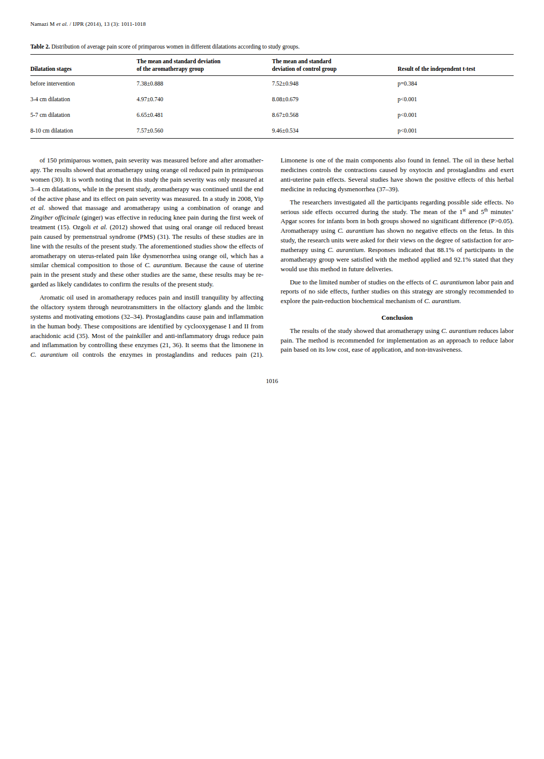Namazi M et al. / IJPR (2014), 13 (3): 1011-1018
Table 2. Distribution of average pain score of primparous women in different dilatations according to study groups.
| Dilatation stages | The mean and standard deviation of the aromatherapy group | The mean and standard deviation of control group | Result of the independent t-test |
| --- | --- | --- | --- |
| before intervention | 7.38±0.888 | 7.52±0.948 | p=0.384 |
| 3-4 cm dilatation | 4.97±0.740 | 8.08±0.679 | p<0.001 |
| 5-7 cm dilatation | 6.65±0.481 | 8.67±0.568 | p<0.001 |
| 8-10 cm dilatation | 7.57±0.560 | 9.46±0.534 | p<0.001 |
of 150 primiparous women, pain severity was measured before and after aromatherapy. The results showed that aromatherapy using orange oil reduced pain in primiparous women (30). It is worth noting that in this study the pain severity was only measured at 3–4 cm dilatations, while in the present study, aromatherapy was continued until the end of the active phase and its effect on pain severity was measured. In a study in 2008, Yip et al. showed that massage and aromatherapy using a combination of orange and Zingiber officinale (ginger) was effective in reducing knee pain during the first week of treatment (15). Ozgoli et al. (2012) showed that using oral orange oil reduced breast pain caused by premenstrual syndrome (PMS) (31). The results of these studies are in line with the results of the present study. The aforementioned studies show the effects of aromatherapy on uterus-related pain like dysmenorrhea using orange oil, which has a similar chemical composition to those of C. aurantium. Because the cause of uterine pain in the present study and these other studies are the same, these results may be regarded as likely candidates to confirm the results of the present study.
Aromatic oil used in aromatherapy reduces pain and instill tranquility by affecting the olfactory system through neurotransmitters in the olfactory glands and the limbic systems and motivating emotions (32–34). Prostaglandins cause pain and inflammation in the human body. These compositions are identified by cyclooxygenase I and II from arachidonic acid (35). Most of the painkiller and anti-inflammatory drugs reduce pain and inflammation by controlling these enzymes (21, 36). It seems that the limonene in C. aurantium oil controls the enzymes in prostaglandins and reduces pain (21). Limonene is one of the main components also found in fennel. The oil in these herbal medicines controls the contractions caused by oxytocin and prostaglandins and exert anti-uterine pain effects. Several studies have shown the positive effects of this herbal medicine in reducing dysmenorrhea (37–39).
The researchers investigated all the participants regarding possible side effects. No serious side effects occurred during the study. The mean of the 1st and 5th minutes’ Apgar scores for infants born in both groups showed no significant difference (P>0.05). Aromatherapy using C. aurantium has shown no negative effects on the fetus. In this study, the research units were asked for their views on the degree of satisfaction for aromatherapy using C. aurantium. Responses indicated that 88.1% of participants in the aromatherapy group were satisfied with the method applied and 92.1% stated that they would use this method in future deliveries.
Due to the limited number of studies on the effects of C. aurantiumon labor pain and reports of no side effects, further studies on this strategy are strongly recommended to explore the pain-reduction biochemical mechanism of C. aurantium.
Conclusion
The results of the study showed that aromatherapy using C. aurantium reduces labor pain. The method is recommended for implementation as an approach to reduce labor pain based on its low cost, ease of application, and non-invasiveness.
1016